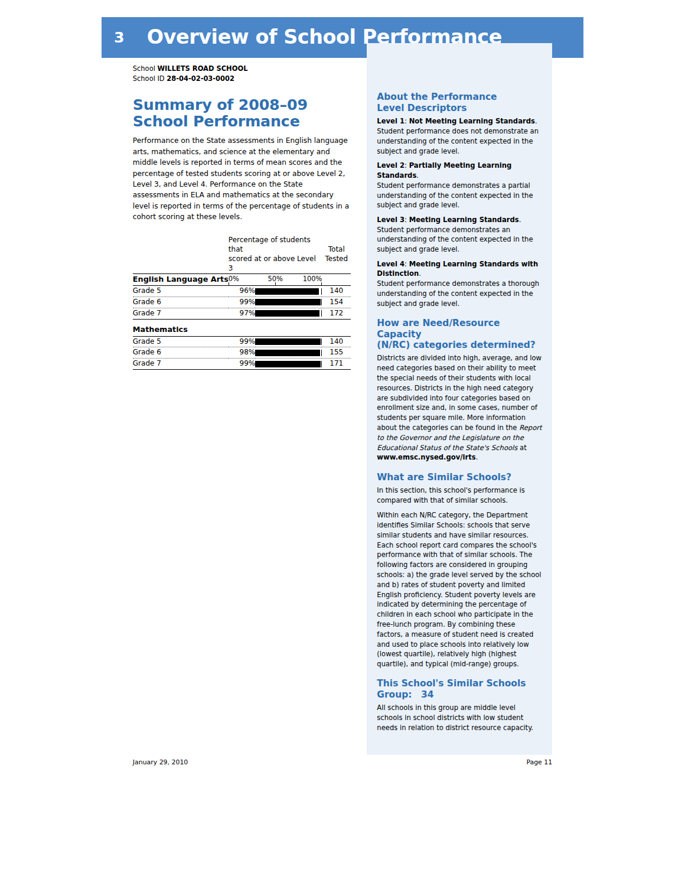3
Overview of School Performance
School WILLETS ROAD SCHOOL
School ID 28-04-02-03-0002
District EAST WILLISTON UNION FREE SCHOOL
DISTRICT
Summary of 2008–09
School Performance
Performance on the State assessments in English language arts, mathematics, and science at the elementary and middle levels is reported in terms of mean scores and the percentage of tested students scoring at or above Level 2, Level 3, and Level 4. Performance on the State assessments in ELA and mathematics at the secondary level is reported in terms of the percentage of students in a cohort scoring at these levels.
| | Percentage of students that scored at or above Level 3 | Total Tested |
| English Language Arts | 0% 50% 100% | |
| Grade 5 | 96% | | 140 |
| Grade 6 | 99% | | 154 |
| Grade 7 | 97% | | 172 |
| Mathematics | |
| Grade 5 | 99% | | 140 |
| Grade 6 | 98% | | 155 |
| Grade 7 | 99% | | 171 |
About the Performance
Level Descriptors
Level 1: Not Meeting Learning Standards.
Student performance does not demonstrate an understanding of the content expected in the subject and grade level.
Level 2: Partially Meeting Learning Standards.
Student performance demonstrates a partial understanding of the content expected in the subject and grade level.
Level 3: Meeting Learning Standards.
Student performance demonstrates an understanding of the content expected in the subject and grade level.
Level 4: Meeting Learning Standards with Distinction.
Student performance demonstrates a thorough understanding of the content expected in the subject and grade level.
How are Need/Resource Capacity
(N/RC) categories determined?
Districts are divided into high, average, and low need categories based on their ability to meet the special needs of their students with local resources. Districts in the high need category are subdivided into four categories based on enrollment size and, in some cases, number of students per square mile. More information about the categories can be found in the Report to the Governor and the Legislature on the Educational Status of the State's Schools at www.emsc.nysed.gov/irts.
What are Similar Schools?
In this section, this school's performance is compared with that of similar schools.
Within each N/RC category, the Department identifies Similar Schools: schools that serve similar students and have similar resources. Each school report card compares the school's performance with that of similar schools. The following factors are considered in grouping schools: a) the grade level served by the school and b) rates of student poverty and limited English proficiency. Student poverty levels are indicated by determining the percentage of children in each school who participate in the free-lunch program. By combining these factors, a measure of student need is created and used to place schools into relatively low (lowest quartile), relatively high (highest quartile), and typical (mid-range) groups.
This School's Similar Schools
Group: 34
All schools in this group are middle level schools in school districts with low student needs in relation to district resource capacity.
January 29, 2010
Page 11